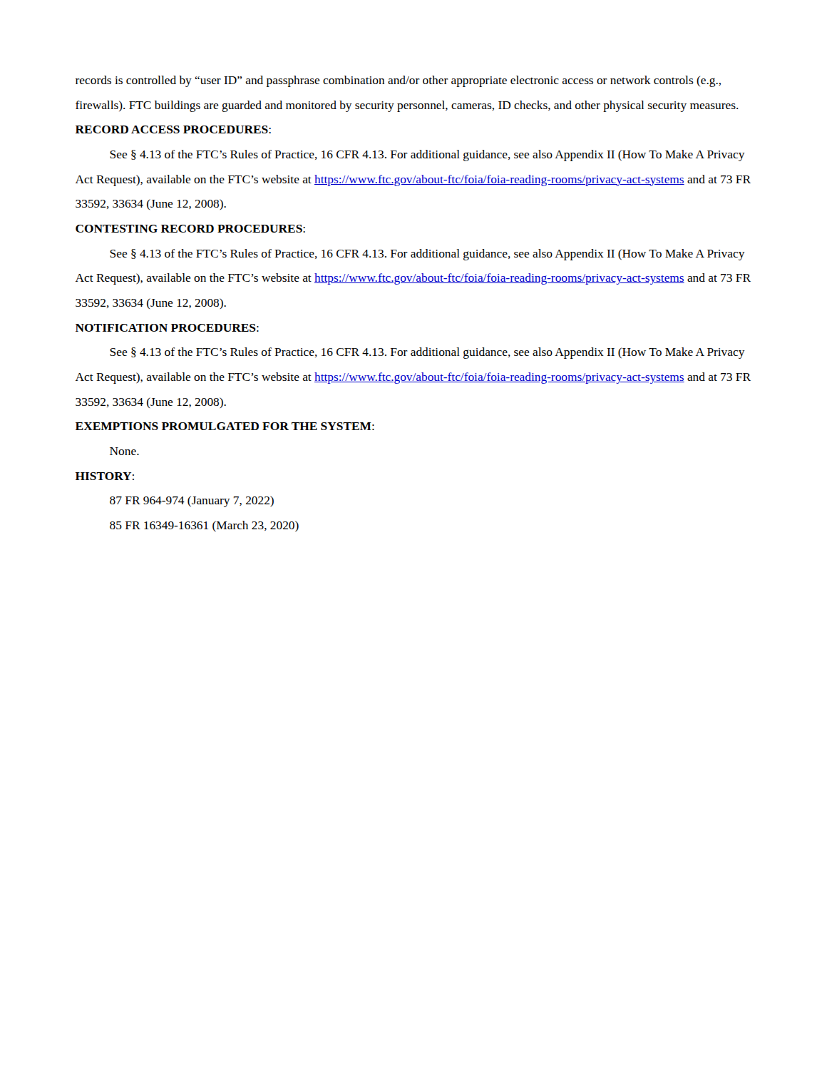records is controlled by “user ID” and passphrase combination and/or other appropriate electronic access or network controls (e.g., firewalls). FTC buildings are guarded and monitored by security personnel, cameras, ID checks, and other physical security measures.
RECORD ACCESS PROCEDURES:
See § 4.13 of the FTC’s Rules of Practice, 16 CFR 4.13. For additional guidance, see also Appendix II (How To Make A Privacy Act Request), available on the FTC’s website at https://www.ftc.gov/about-ftc/foia/foia-reading-rooms/privacy-act-systems and at 73 FR 33592, 33634 (June 12, 2008).
CONTESTING RECORD PROCEDURES:
See § 4.13 of the FTC’s Rules of Practice, 16 CFR 4.13. For additional guidance, see also Appendix II (How To Make A Privacy Act Request), available on the FTC’s website at https://www.ftc.gov/about-ftc/foia/foia-reading-rooms/privacy-act-systems and at 73 FR 33592, 33634 (June 12, 2008).
NOTIFICATION PROCEDURES:
See § 4.13 of the FTC’s Rules of Practice, 16 CFR 4.13. For additional guidance, see also Appendix II (How To Make A Privacy Act Request), available on the FTC’s website at https://www.ftc.gov/about-ftc/foia/foia-reading-rooms/privacy-act-systems and at 73 FR 33592, 33634 (June 12, 2008).
EXEMPTIONS PROMULGATED FOR THE SYSTEM:
None.
HISTORY:
87 FR 964-974 (January 7, 2022)
85 FR 16349-16361 (March 23, 2020)